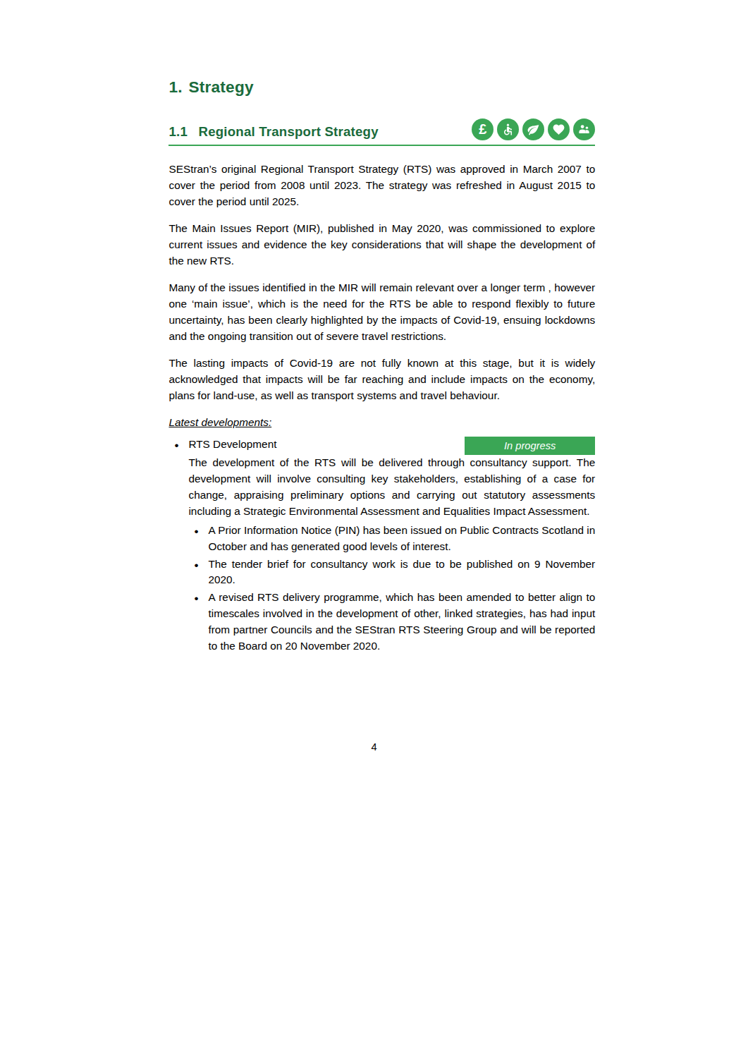1. Strategy
1.1 Regional Transport Strategy
£
SEStran’s original Regional Transport Strategy (RTS) was approved in March 2007 to cover the period from 2008 until 2023. The strategy was refreshed in August 2015 to cover the period until 2025.
The Main Issues Report (MIR), published in May 2020, was commissioned to explore current issues and evidence the key considerations that will shape the development of the new RTS.
Many of the issues identified in the MIR will remain relevant over a longer term , however one ‘main issue’, which is the need for the RTS be able to respond flexibly to future uncertainty, has been clearly highlighted by the impacts of Covid-19, ensuing lockdowns and the ongoing transition out of severe travel restrictions.
The lasting impacts of Covid-19 are not fully known at this stage, but it is widely acknowledged that impacts will be far reaching and include impacts on the economy, plans for land-use, as well as transport systems and travel behaviour.
Latest developments:
RTS Development
In progress
The development of the RTS will be delivered through consultancy support. The development will involve consulting key stakeholders, establishing of a case for change, appraising preliminary options and carrying out statutory assessments including a Strategic Environmental Assessment and Equalities Impact Assessment.
A Prior Information Notice (PIN) has been issued on Public Contracts Scotland in October and has generated good levels of interest.
The tender brief for consultancy work is due to be published on 9 November 2020.
A revised RTS delivery programme, which has been amended to better align to timescales involved in the development of other, linked strategies, has had input from partner Councils and the SEStran RTS Steering Group and will be reported to the Board on 20 November 2020.
4